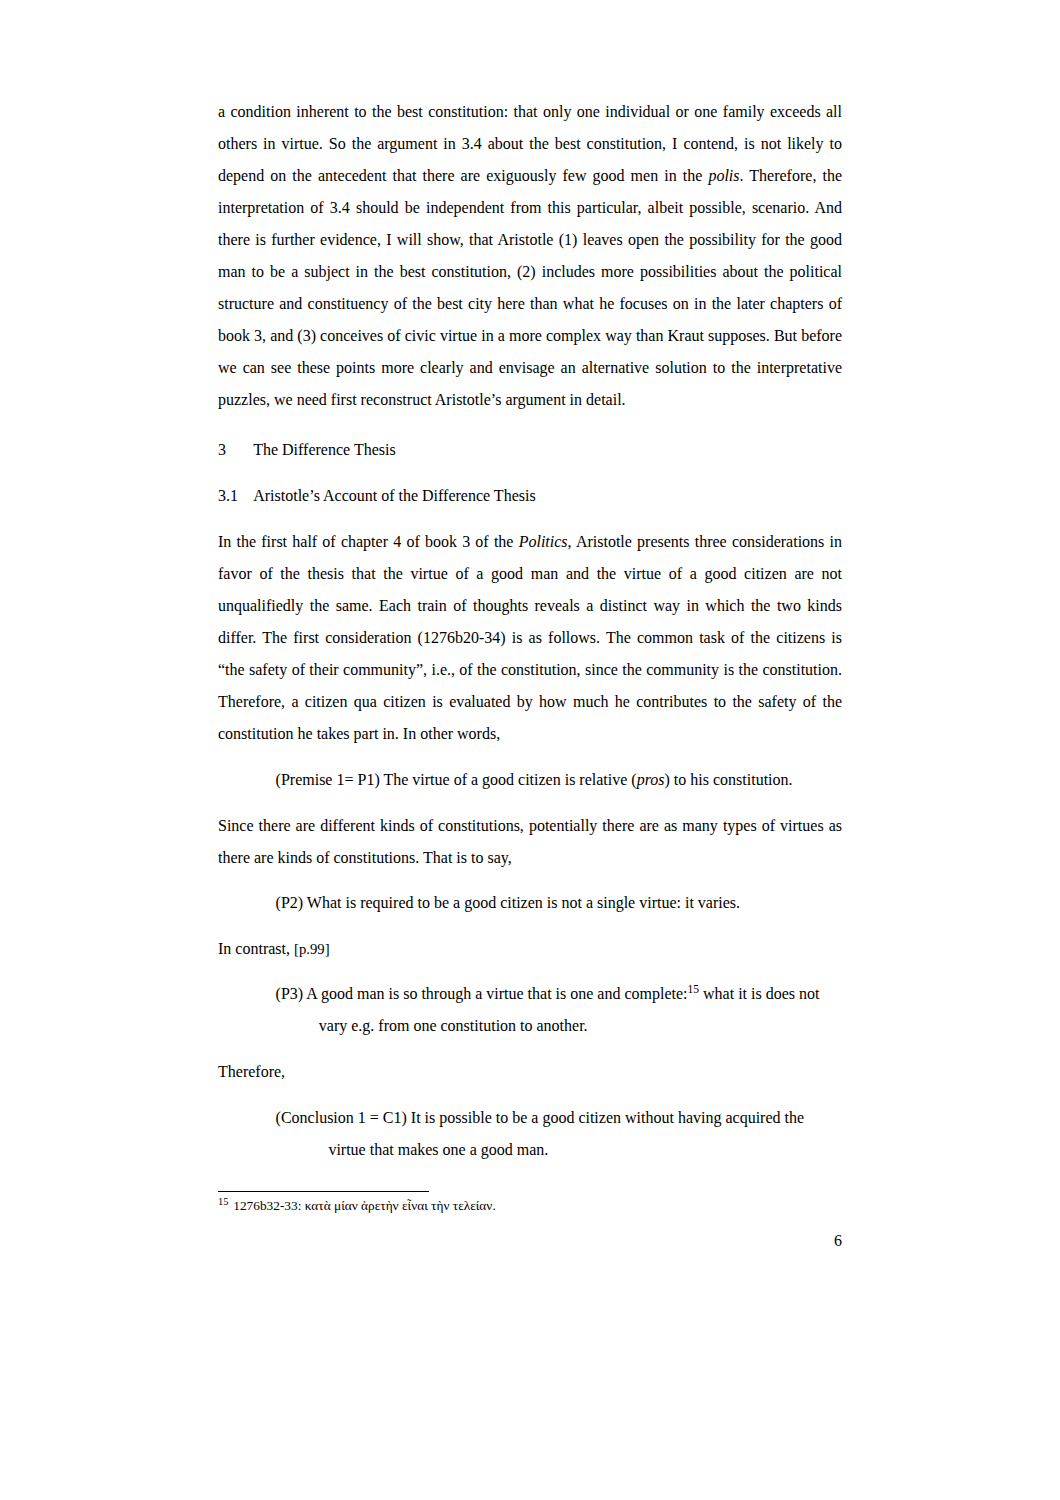a condition inherent to the best constitution: that only one individual or one family exceeds all others in virtue. So the argument in 3.4 about the best constitution, I contend, is not likely to depend on the antecedent that there are exiguously few good men in the polis. Therefore, the interpretation of 3.4 should be independent from this particular, albeit possible, scenario. And there is further evidence, I will show, that Aristotle (1) leaves open the possibility for the good man to be a subject in the best constitution, (2) includes more possibilities about the political structure and constituency of the best city here than what he focuses on in the later chapters of book 3, and (3) conceives of civic virtue in a more complex way than Kraut supposes. But before we can see these points more clearly and envisage an alternative solution to the interpretative puzzles, we need first reconstruct Aristotle’s argument in detail.
3 The Difference Thesis
3.1 Aristotle’s Account of the Difference Thesis
In the first half of chapter 4 of book 3 of the Politics, Aristotle presents three considerations in favor of the thesis that the virtue of a good man and the virtue of a good citizen are not unqualifiedly the same. Each train of thoughts reveals a distinct way in which the two kinds differ. The first consideration (1276b20-34) is as follows. The common task of the citizens is “the safety of their community”, i.e., of the constitution, since the community is the constitution. Therefore, a citizen qua citizen is evaluated by how much he contributes to the safety of the constitution he takes part in. In other words,
(Premise 1= P1) The virtue of a good citizen is relative (pros) to his constitution.
Since there are different kinds of constitutions, potentially there are as many types of virtues as there are kinds of constitutions. That is to say,
(P2) What is required to be a good citizen is not a single virtue: it varies.
In contrast, [p.99]
(P3) A good man is so through a virtue that is one and complete:15 what it is does not vary e.g. from one constitution to another.
Therefore,
(Conclusion 1 = C1) It is possible to be a good citizen without having acquired the virtue that makes one a good man.
15 1276b32-33: κατὰ μίαν ἀρετὴν εἶναι τὴν τελείαν.
6